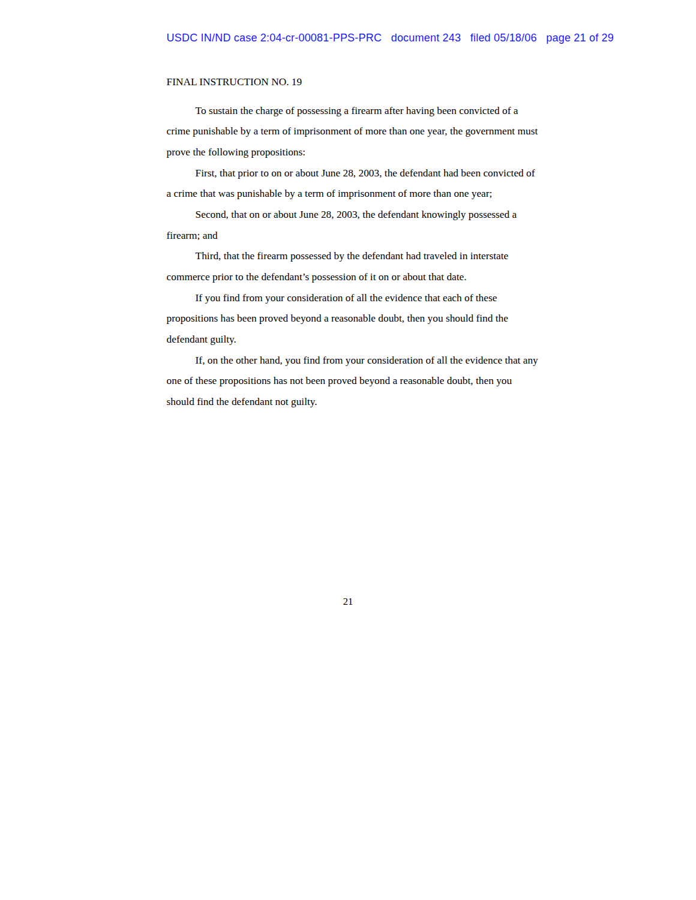USDC IN/ND case 2:04-cr-00081-PPS-PRC document 243 filed 05/18/06 page 21 of 29
FINAL INSTRUCTION NO. 19
To sustain the charge of possessing a firearm after having been convicted of a crime punishable by a term of imprisonment of more than one year, the government must prove the following propositions:
First, that prior to on or about June 28, 2003, the defendant had been convicted of a crime that was punishable by a term of imprisonment of more than one year;
Second, that on or about June 28, 2003, the defendant knowingly possessed a firearm; and
Third, that the firearm possessed by the defendant had traveled in interstate commerce prior to the defendant’s possession of it on or about that date.
If you find from your consideration of all the evidence that each of these propositions has been proved beyond a reasonable doubt, then you should find the defendant guilty.
If, on the other hand, you find from your consideration of all the evidence that any one of these propositions has not been proved beyond a reasonable doubt, then you should find the defendant not guilty.
21